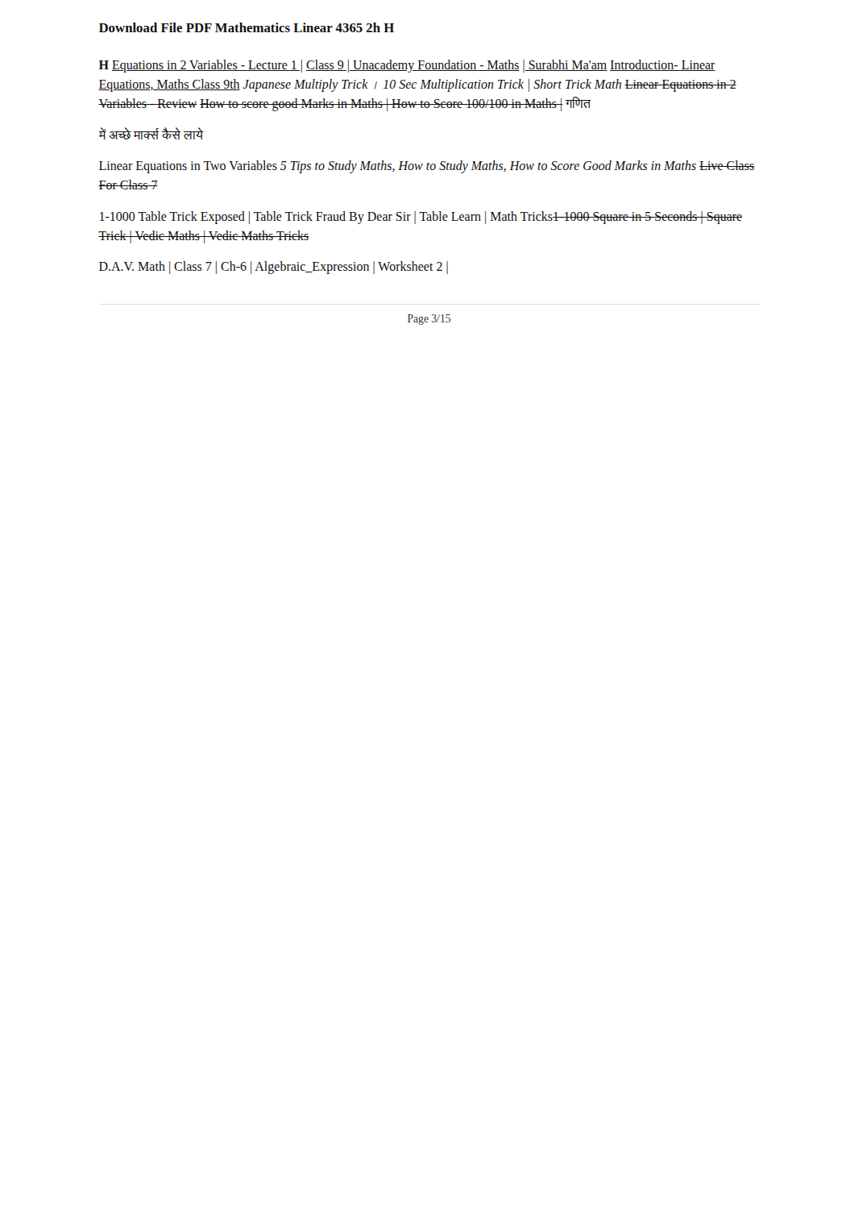Download File PDF Mathematics Linear 4365 2h H
H Equations in 2 Variables - Lecture 1 | Class 9 | Unacademy Foundation - Maths | Surabhi Ma'am Introduction- Linear Equations, Maths Class 9th Japanese Multiply Trick । 10 Sec Multiplication Trick | Short Trick Math Linear Equations in 2 Variables - Review How to score good Marks in Maths | How to Score 100/100 in Maths | गणित
में अच्छे मार्क्स कैसे लाये
Linear Equations in Two Variables 5 Tips to Study Maths, How to Study Maths, How to Score Good Marks in Maths Live Class For Class 7
1-1000 Table Trick Exposed | Table Trick Fraud By Dear Sir | Table Learn | Math Tricks1-1000 Square in 5 Seconds | Square Trick | Vedic Maths | Vedic Maths Tricks
D.A.V. Math | Class 7 | Ch-6 | Algebraic_Expression | Worksheet 2 |
Page 3/15